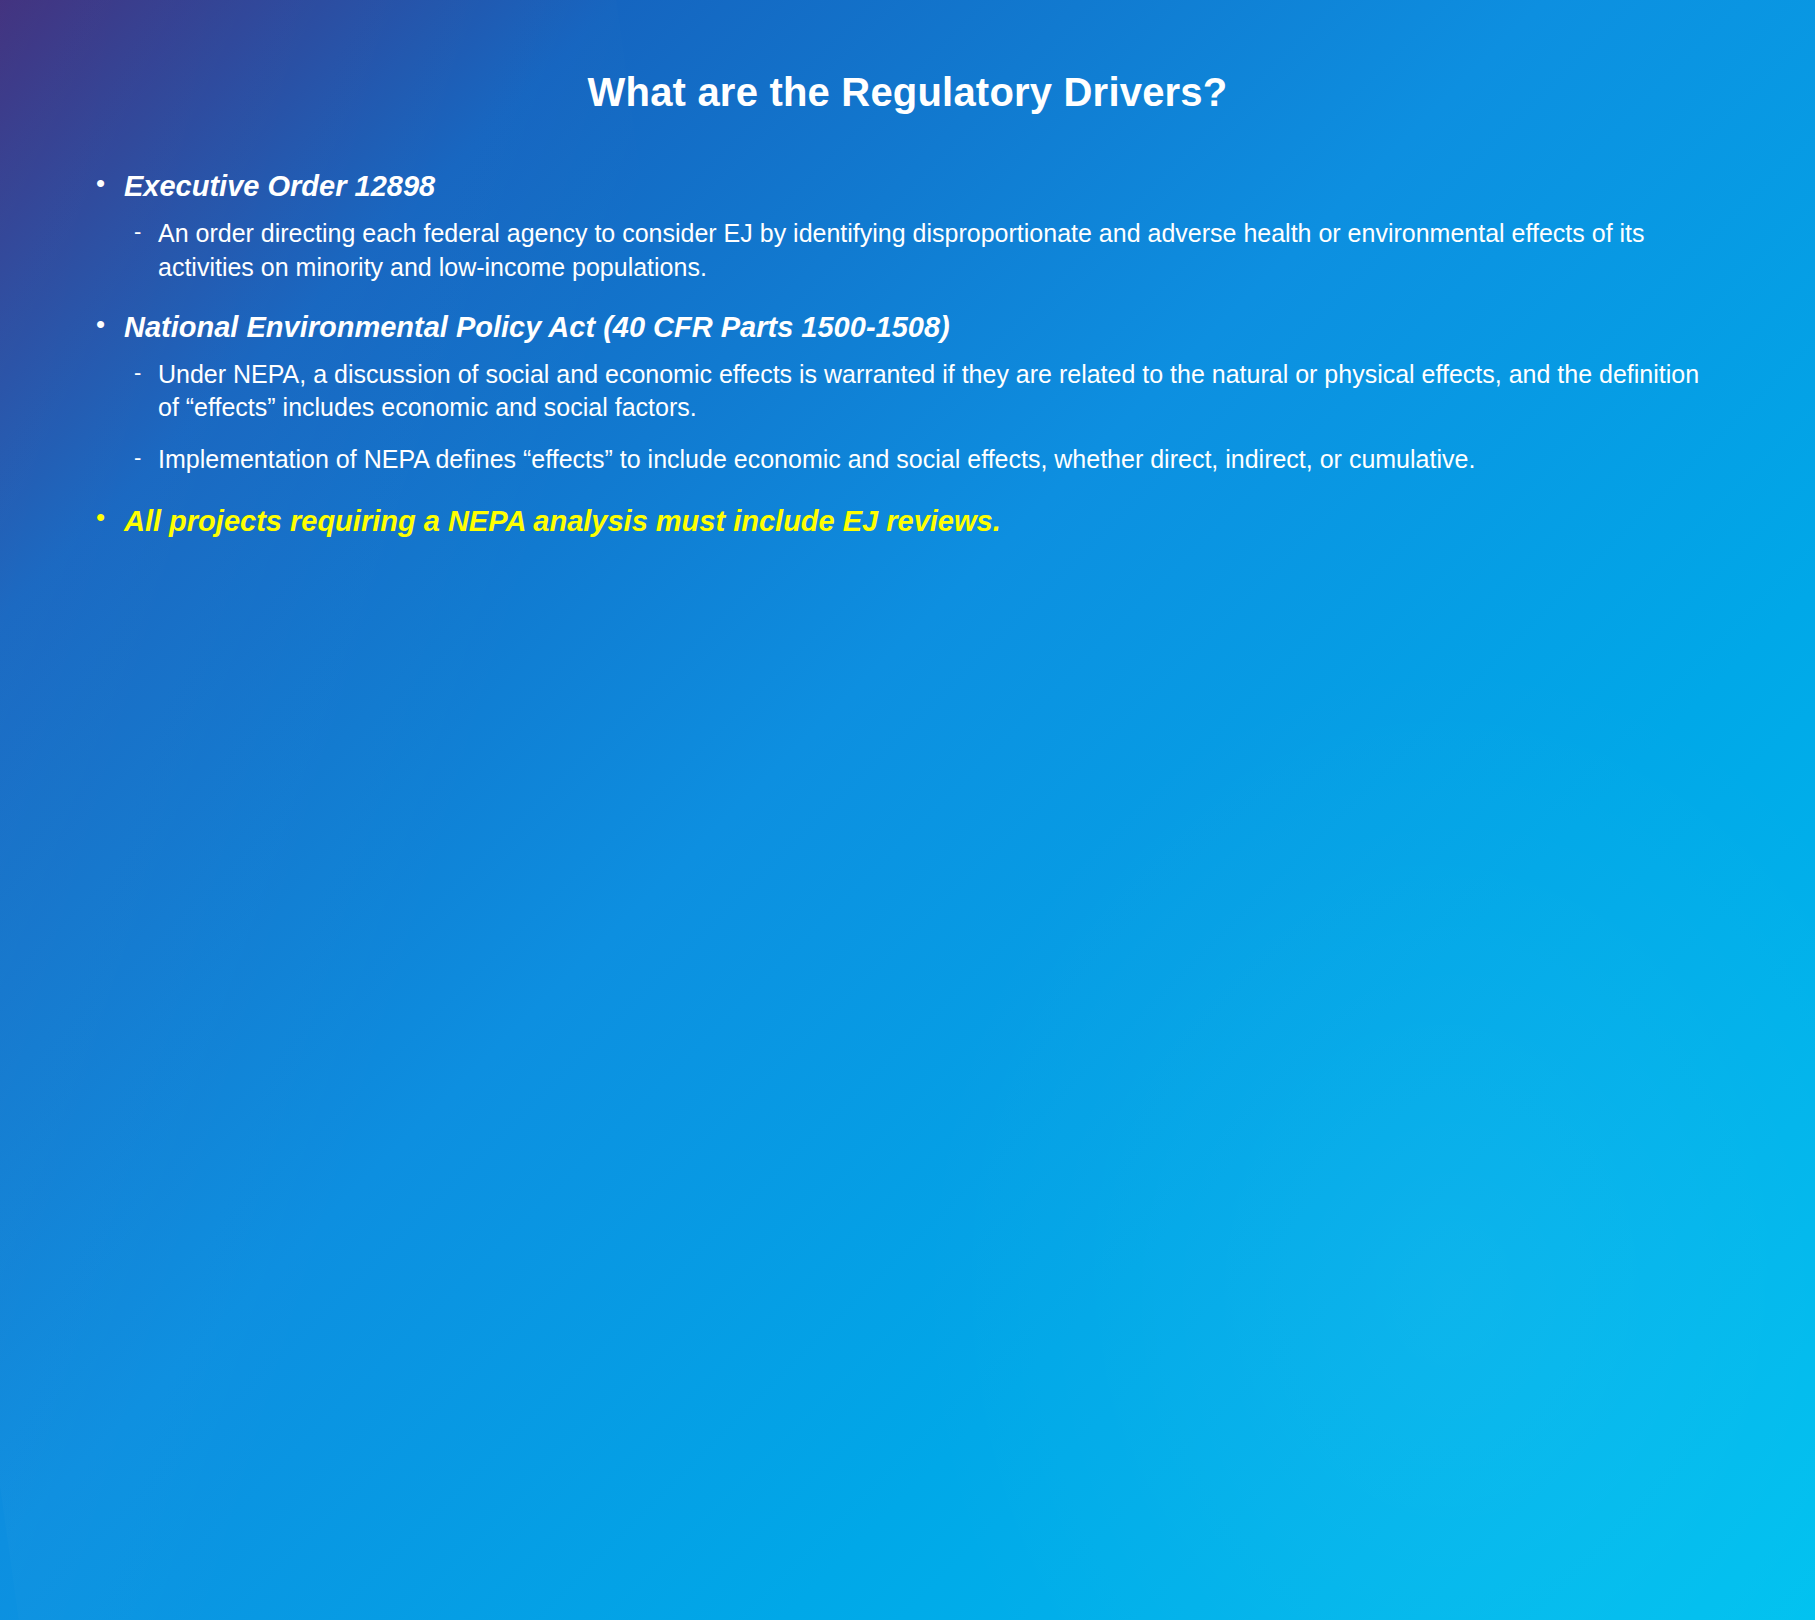What are the Regulatory Drivers?
Executive Order 12898
An order directing each federal agency to consider EJ by identifying disproportionate and adverse health or environmental effects of its activities on minority and low-income populations.
National Environmental Policy Act (40 CFR Parts 1500-1508)
Under NEPA, a discussion of social and economic effects is warranted if they are related to the natural or physical effects, and the definition of “effects” includes economic and social factors.
Implementation of NEPA defines “effects” to include economic and social effects, whether direct, indirect, or cumulative.
All projects requiring a NEPA analysis must include EJ reviews.